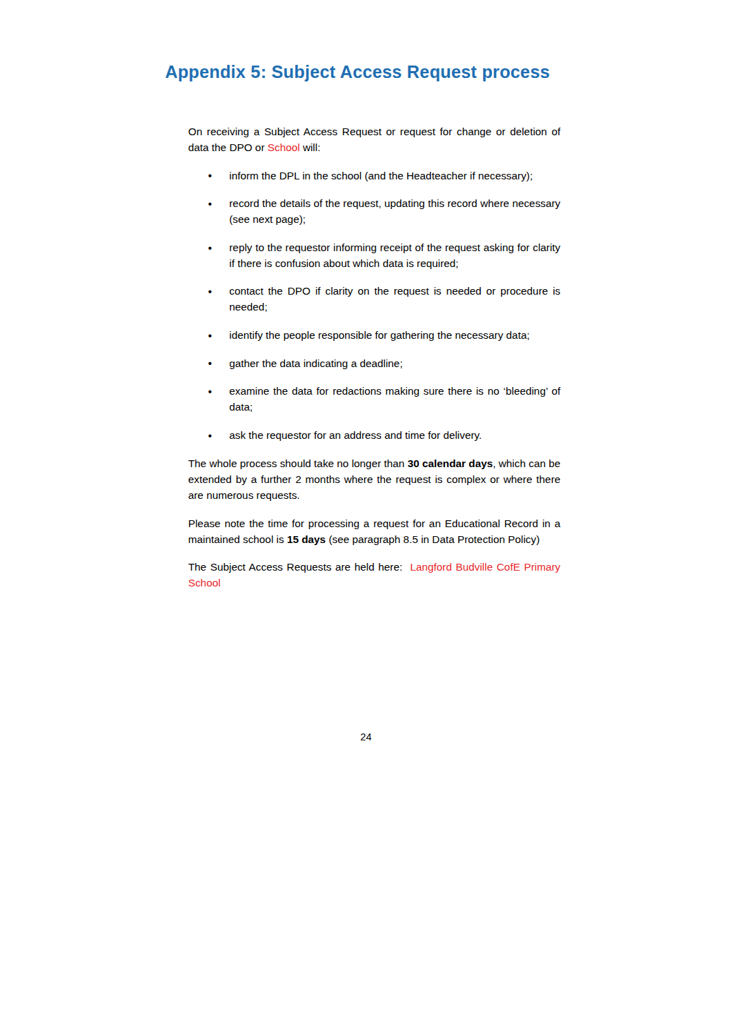Appendix 5: Subject Access Request process
On receiving a Subject Access Request or request for change or deletion of data the DPO or School will:
inform the DPL in the school (and the Headteacher if necessary);
record the details of the request, updating this record where necessary (see next page);
reply to the requestor informing receipt of the request asking for clarity if there is confusion about which data is required;
contact the DPO if clarity on the request is needed or procedure is needed;
identify the people responsible for gathering the necessary data;
gather the data indicating a deadline;
examine the data for redactions making sure there is no ‘bleeding’ of data;
ask the requestor for an address and time for delivery.
The whole process should take no longer than 30 calendar days, which can be extended by a further 2 months where the request is complex or where there are numerous requests.
Please note the time for processing a request for an Educational Record in a maintained school is 15 days (see paragraph 8.5 in Data Protection Policy)
The Subject Access Requests are held here: Langford Budville CofE Primary School
24